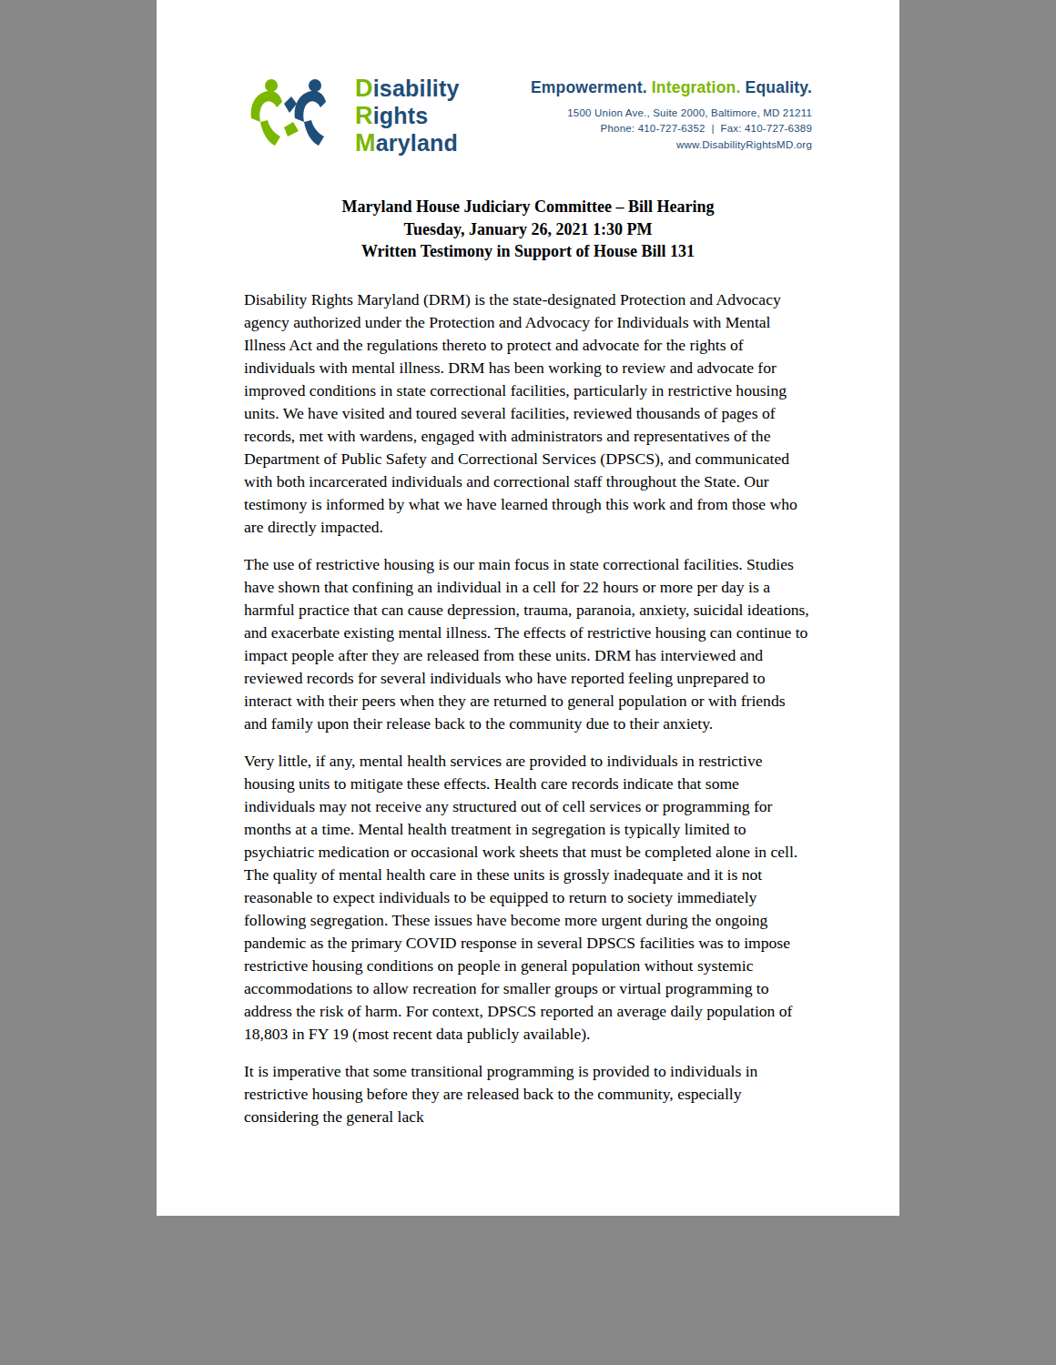Disability
Rights
Maryland
Empowerment. Integration. Equality.
1500 Union Ave., Suite 2000, Baltimore, MD 21211
Phone: 410-727-6352 | Fax: 410-727-6389
www.DisabilityRightsMD.org
Maryland House Judiciary Committee – Bill Hearing Tuesday, January 26, 2021 1:30 PM Written Testimony in Support of House Bill 131
Disability Rights Maryland (DRM) is the state-designated Protection and Advocacy agency authorized under the Protection and Advocacy for Individuals with Mental Illness Act and the regulations thereto to protect and advocate for the rights of individuals with mental illness. DRM has been working to review and advocate for improved conditions in state correctional facilities, particularly in restrictive housing units. We have visited and toured several facilities, reviewed thousands of pages of records, met with wardens, engaged with administrators and representatives of the Department of Public Safety and Correctional Services (DPSCS), and communicated with both incarcerated individuals and correctional staff throughout the State. Our testimony is informed by what we have learned through this work and from those who are directly impacted.
The use of restrictive housing is our main focus in state correctional facilities. Studies have shown that confining an individual in a cell for 22 hours or more per day is a harmful practice that can cause depression, trauma, paranoia, anxiety, suicidal ideations, and exacerbate existing mental illness. The effects of restrictive housing can continue to impact people after they are released from these units. DRM has interviewed and reviewed records for several individuals who have reported feeling unprepared to interact with their peers when they are returned to general population or with friends and family upon their release back to the community due to their anxiety.
Very little, if any, mental health services are provided to individuals in restrictive housing units to mitigate these effects. Health care records indicate that some individuals may not receive any structured out of cell services or programming for months at a time. Mental health treatment in segregation is typically limited to psychiatric medication or occasional work sheets that must be completed alone in cell. The quality of mental health care in these units is grossly inadequate and it is not reasonable to expect individuals to be equipped to return to society immediately following segregation. These issues have become more urgent during the ongoing pandemic as the primary COVID response in several DPSCS facilities was to impose restrictive housing conditions on people in general population without systemic accommodations to allow recreation for smaller groups or virtual programming to address the risk of harm. For context, DPSCS reported an average daily population of 18,803 in FY 19 (most recent data publicly available).
It is imperative that some transitional programming is provided to individuals in restrictive housing before they are released back to the community, especially considering the general lack